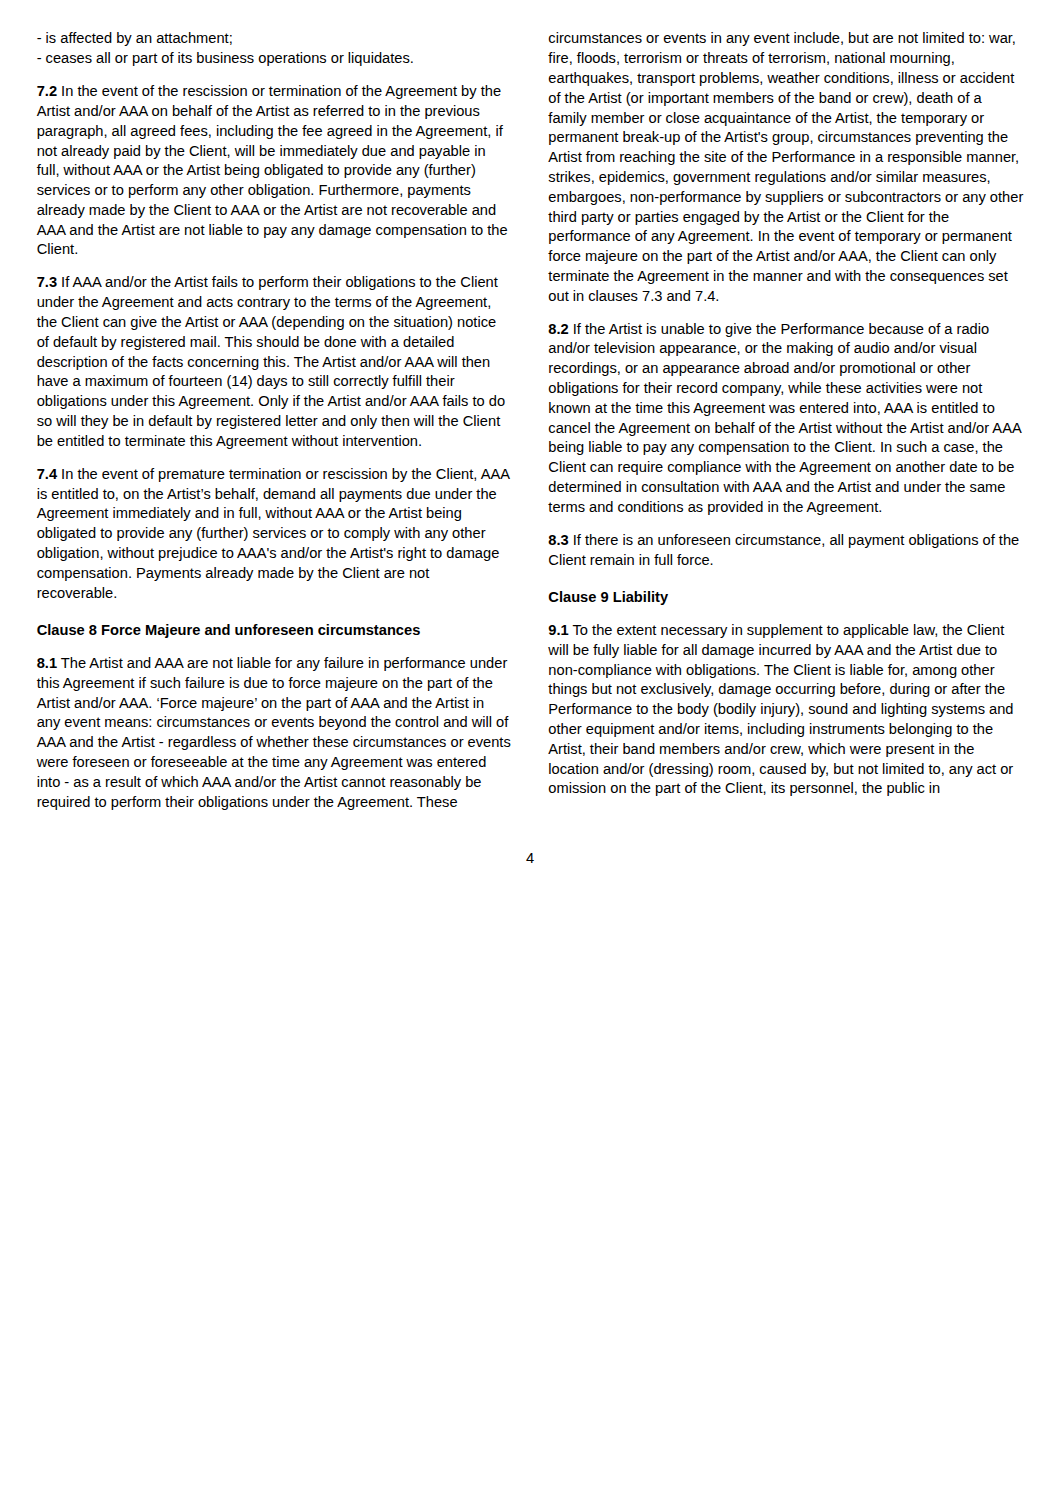- is affected by an attachment;
- ceases all or part of its business operations or liquidates.
7.2 In the event of the rescission or termination of the Agreement by the Artist and/or AAA on behalf of the Artist as referred to in the previous paragraph, all agreed fees, including the fee agreed in the Agreement, if not already paid by the Client, will be immediately due and payable in full, without AAA or the Artist being obligated to provide any (further) services or to perform any other obligation. Furthermore, payments already made by the Client to AAA or the Artist are not recoverable and AAA and the Artist are not liable to pay any damage compensation to the Client.
7.3 If AAA and/or the Artist fails to perform their obligations to the Client under the Agreement and acts contrary to the terms of the Agreement, the Client can give the Artist or AAA (depending on the situation) notice of default by registered mail. This should be done with a detailed description of the facts concerning this. The Artist and/or AAA will then have a maximum of fourteen (14) days to still correctly fulfill their obligations under this Agreement. Only if the Artist and/or AAA fails to do so will they be in default by registered letter and only then will the Client be entitled to terminate this Agreement without intervention.
7.4 In the event of premature termination or rescission by the Client, AAA is entitled to, on the Artist’s behalf, demand all payments due under the Agreement immediately and in full, without AAA or the Artist being obligated to provide any (further) services or to comply with any other obligation, without prejudice to AAA's and/or the Artist's right to damage compensation. Payments already made by the Client are not recoverable.
Clause 8 Force Majeure and unforeseen circumstances
8.1 The Artist and AAA are not liable for any failure in performance under this Agreement if such failure is due to force majeure on the part of the Artist and/or AAA. ‘Force majeure’ on the part of AAA and the Artist in any event means: circumstances or events beyond the control and will of AAA and the Artist - regardless of whether these circumstances or events were foreseen or foreseeable at the time any Agreement was entered into - as a result of which AAA and/or the Artist cannot reasonably be required to perform their obligations under the Agreement. These circumstances or events in any event include, but are not limited to: war, fire, floods, terrorism or threats of terrorism, national mourning, earthquakes, transport problems, weather conditions, illness or accident of the Artist (or important members of the band or crew), death of a family member or close acquaintance of the Artist, the temporary or permanent break-up of the Artist's group, circumstances preventing the Artist from reaching the site of the Performance in a responsible manner, strikes, epidemics, government regulations and/or similar measures, embargoes, non-performance by suppliers or subcontractors or any other third party or parties engaged by the Artist or the Client for the performance of any Agreement. In the event of temporary or permanent force majeure on the part of the Artist and/or AAA, the Client can only terminate the Agreement in the manner and with the consequences set out in clauses 7.3 and 7.4.
8.2 If the Artist is unable to give the Performance because of a radio and/or television appearance, or the making of audio and/or visual recordings, or an appearance abroad and/or promotional or other obligations for their record company, while these activities were not known at the time this Agreement was entered into, AAA is entitled to cancel the Agreement on behalf of the Artist without the Artist and/or AAA being liable to pay any compensation to the Client. In such a case, the Client can require compliance with the Agreement on another date to be determined in consultation with AAA and the Artist and under the same terms and conditions as provided in the Agreement.
8.3 If there is an unforeseen circumstance, all payment obligations of the Client remain in full force.
Clause 9 Liability
9.1 To the extent necessary in supplement to applicable law, the Client will be fully liable for all damage incurred by AAA and the Artist due to non-compliance with obligations. The Client is liable for, among other things but not exclusively, damage occurring before, during or after the Performance to the body (bodily injury), sound and lighting systems and other equipment and/or items, including instruments belonging to the Artist, their band members and/or crew, which were present in the location and/or (dressing) room, caused by, but not limited to, any act or omission on the part of the Client, its personnel, the public in
4